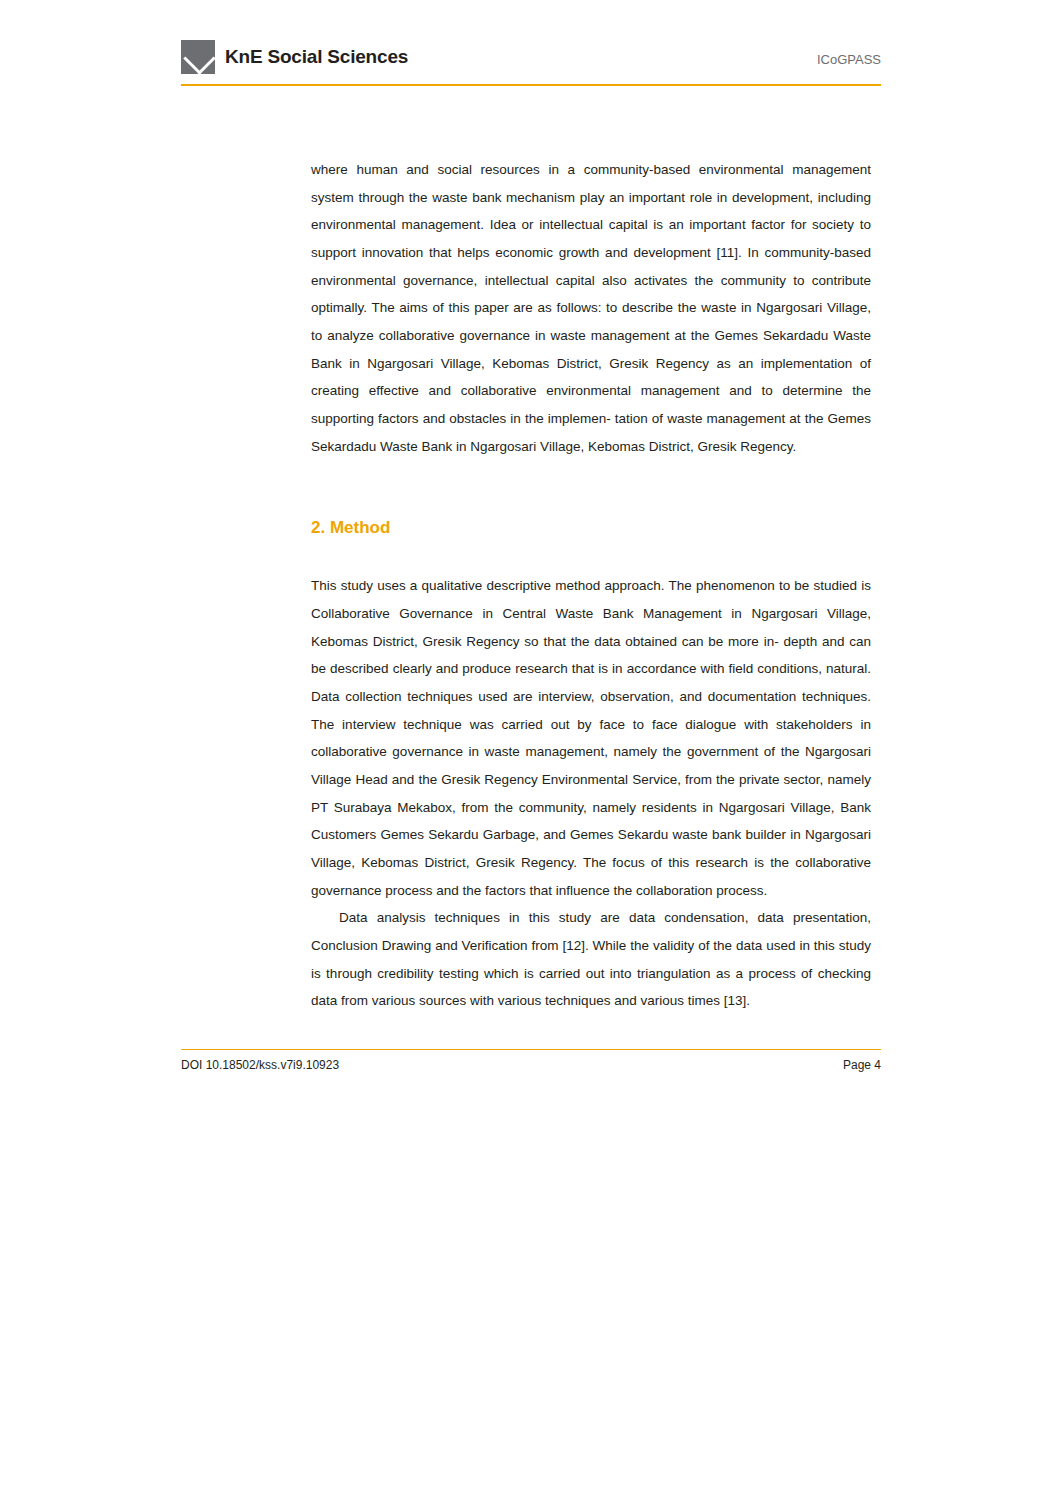KnE Social Sciences
ICoGPASS
where human and social resources in a community-based environmental management system through the waste bank mechanism play an important role in development, including environmental management. Idea or intellectual capital is an important factor for society to support innovation that helps economic growth and development [11]. In community-based environmental governance, intellectual capital also activates the community to contribute optimally. The aims of this paper are as follows: to describe the waste in Ngargosari Village, to analyze collaborative governance in waste management at the Gemes Sekardadu Waste Bank in Ngargosari Village, Kebomas District, Gresik Regency as an implementation of creating effective and collaborative environmental management and to determine the supporting factors and obstacles in the implemen- tation of waste management at the Gemes Sekardadu Waste Bank in Ngargosari Village, Kebomas District, Gresik Regency.
2. Method
This study uses a qualitative descriptive method approach. The phenomenon to be studied is Collaborative Governance in Central Waste Bank Management in Ngargosari Village, Kebomas District, Gresik Regency so that the data obtained can be more in- depth and can be described clearly and produce research that is in accordance with field conditions, natural. Data collection techniques used are interview, observation, and documentation techniques. The interview technique was carried out by face to face dialogue with stakeholders in collaborative governance in waste management, namely the government of the Ngargosari Village Head and the Gresik Regency Environmental Service, from the private sector, namely PT Surabaya Mekabox, from the community, namely residents in Ngargosari Village, Bank Customers Gemes Sekardu Garbage, and Gemes Sekardu waste bank builder in Ngargosari Village, Kebomas District, Gresik Regency. The focus of this research is the collaborative governance process and the factors that influence the collaboration process.
Data analysis techniques in this study are data condensation, data presentation, Conclusion Drawing and Verification from [12]. While the validity of the data used in this study is through credibility testing which is carried out into triangulation as a process of checking data from various sources with various techniques and various times [13].
DOI 10.18502/kss.v7i9.10923
Page 4